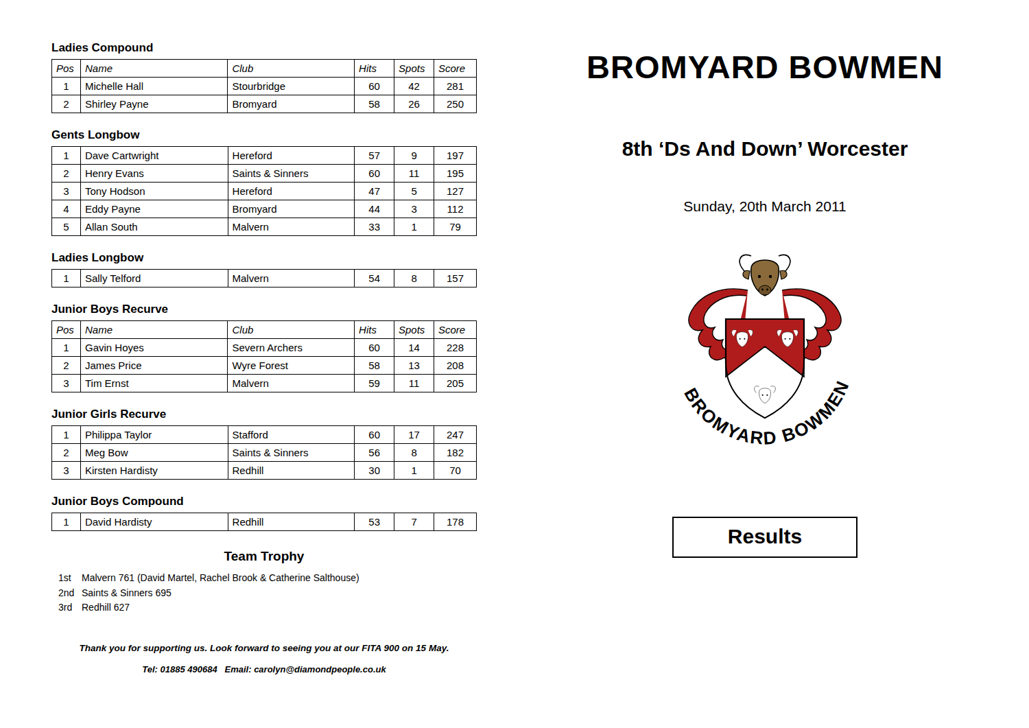Ladies Compound
| Pos | Name | Club | Hits | Spots | Score |
| --- | --- | --- | --- | --- | --- |
| 1 | Michelle Hall | Stourbridge | 60 | 42 | 281 |
| 2 | Shirley Payne | Bromyard | 58 | 26 | 250 |
Gents Longbow
| 1 | Dave Cartwright | Hereford | 57 | 9 | 197 |
| 2 | Henry Evans | Saints & Sinners | 60 | 11 | 195 |
| 3 | Tony Hodson | Hereford | 47 | 5 | 127 |
| 4 | Eddy Payne | Bromyard | 44 | 3 | 112 |
| 5 | Allan South | Malvern | 33 | 1 | 79 |
Ladies Longbow
| 1 | Sally Telford | Malvern | 54 | 8 | 157 |
Junior Boys Recurve
| Pos | Name | Club | Hits | Spots | Score |
| --- | --- | --- | --- | --- | --- |
| 1 | Gavin Hoyes | Severn Archers | 60 | 14 | 228 |
| 2 | James Price | Wyre Forest | 58 | 13 | 208 |
| 3 | Tim Ernst | Malvern | 59 | 11 | 205 |
Junior Girls Recurve
| 1 | Philippa Taylor | Stafford | 60 | 17 | 247 |
| 2 | Meg Bow | Saints & Sinners | 56 | 8 | 182 |
| 3 | Kirsten Hardisty | Redhill | 30 | 1 | 70 |
Junior Boys Compound
| 1 | David Hardisty | Redhill | 53 | 7 | 178 |
Team Trophy
1st Malvern 761 (David Martel, Rachel Brook & Catherine Salthouse)
2nd Saints & Sinners 695
3rd Redhill 627
Thank you for supporting us. Look forward to seeing you at our FITA 900 on 15 May.
Tel: 01885 490684 Email: carolyn@diamondpeople.co.uk
BROMYARD BOWMEN
8th ‘Ds And Down’ Worcester
Sunday, 20th March 2011
BROMYARD BOWMEN
Results